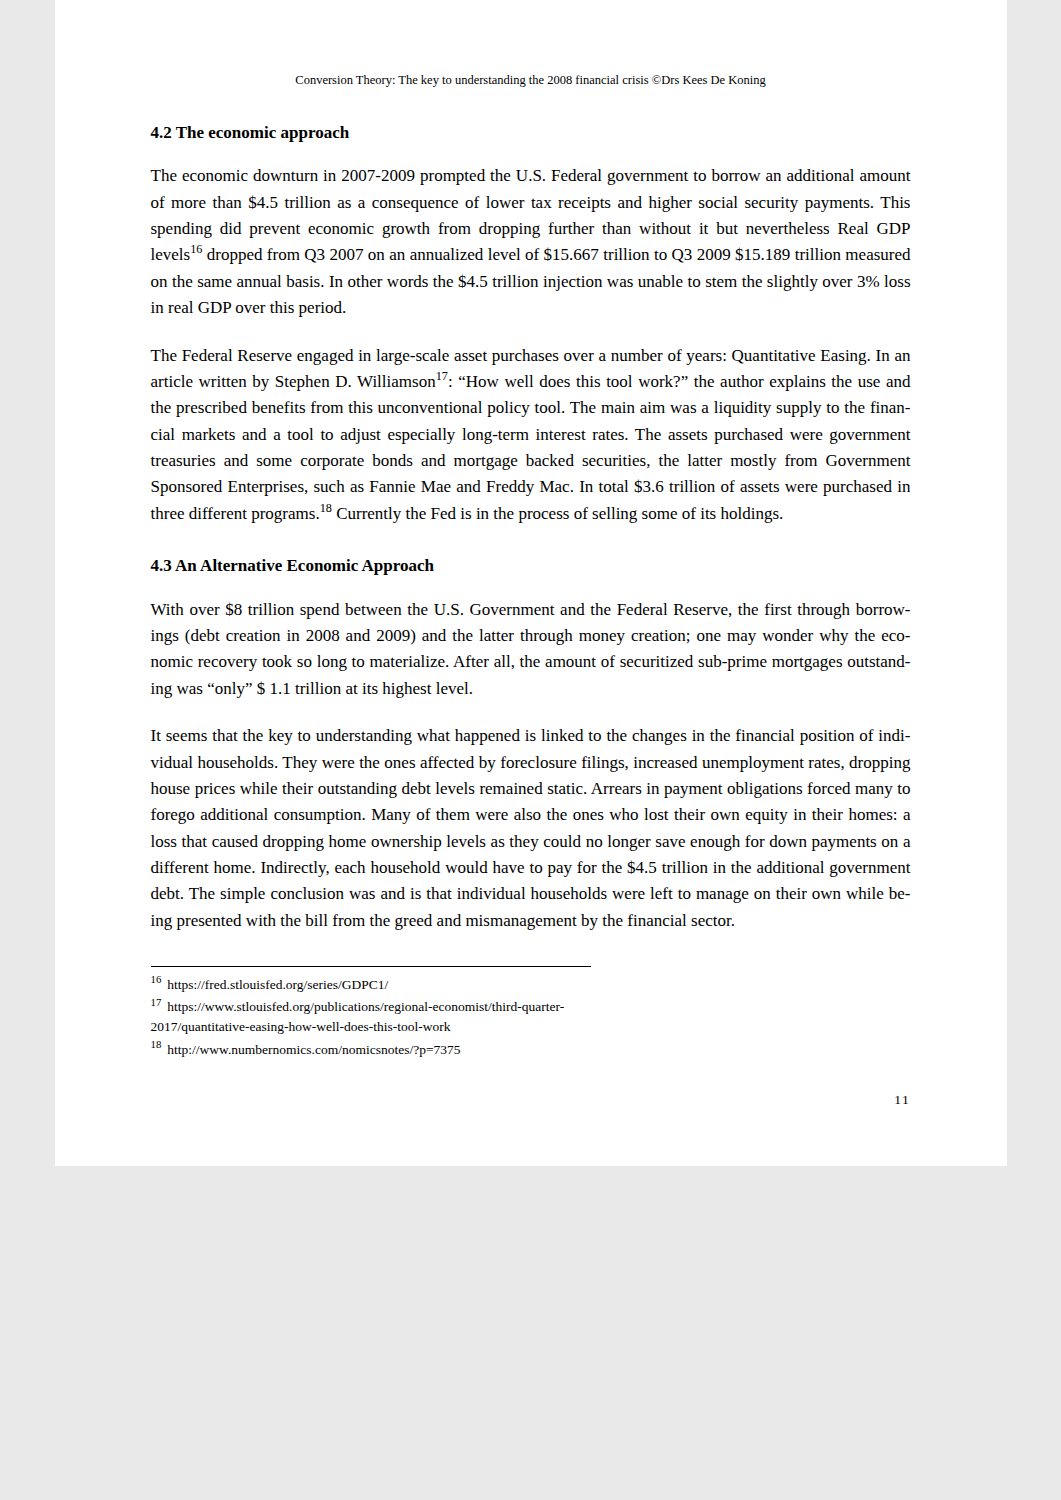Conversion Theory: The key to understanding the 2008 financial crisis ©Drs Kees De Koning
4.2 The economic approach
The economic downturn in 2007-2009 prompted the U.S. Federal government to borrow an additional amount of more than $4.5 trillion as a consequence of lower tax receipts and higher social security payments. This spending did prevent economic growth from dropping further than without it but nevertheless Real GDP levels16 dropped from Q3 2007 on an annualized level of $15.667 trillion to Q3 2009 $15.189 trillion measured on the same annual basis. In other words the $4.5 trillion injection was unable to stem the slightly over 3% loss in real GDP over this period.
The Federal Reserve engaged in large-scale asset purchases over a number of years: Quantitative Easing. In an article written by Stephen D. Williamson17: “How well does this tool work?” the author explains the use and the prescribed benefits from this unconventional policy tool. The main aim was a liquidity supply to the financial markets and a tool to adjust especially long-term interest rates. The assets purchased were government treasuries and some corporate bonds and mortgage backed securities, the latter mostly from Government Sponsored Enterprises, such as Fannie Mae and Freddy Mac. In total $3.6 trillion of assets were purchased in three different programs.18 Currently the Fed is in the process of selling some of its holdings.
4.3 An Alternative Economic Approach
With over $8 trillion spend between the U.S. Government and the Federal Reserve, the first through borrowings (debt creation in 2008 and 2009) and the latter through money creation; one may wonder why the economic recovery took so long to materialize. After all, the amount of securitized sub-prime mortgages outstanding was “only” $ 1.1 trillion at its highest level.
It seems that the key to understanding what happened is linked to the changes in the financial position of individual households. They were the ones affected by foreclosure filings, increased unemployment rates, dropping house prices while their outstanding debt levels remained static. Arrears in payment obligations forced many to forego additional consumption. Many of them were also the ones who lost their own equity in their homes: a loss that caused dropping home ownership levels as they could no longer save enough for down payments on a different home. Indirectly, each household would have to pay for the $4.5 trillion in the additional government debt. The simple conclusion was and is that individual households were left to manage on their own while being presented with the bill from the greed and mismanagement by the financial sector.
16 https://fred.stlouisfed.org/series/GDPC1/
17 https://www.stlouisfed.org/publications/regional-economist/third-quarter-2017/quantitative-easing-how-well-does-this-tool-work
18 http://www.numbernomics.com/nomicsnotes/?p=7375
11